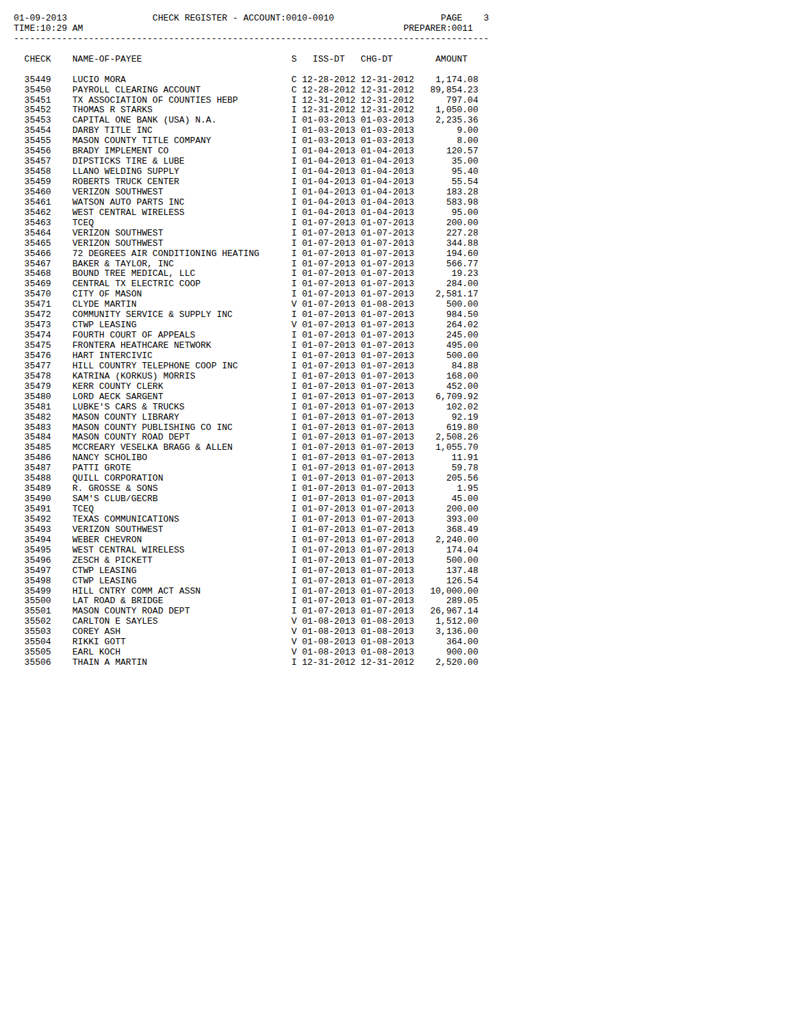01-09-2013                CHECK REGISTER - ACCOUNT:0010-0010                    PAGE    3
TIME:10:29 AM                                                            PREPARER:0011
-----------------------------------------------------------------------------------------

  CHECK    NAME-OF-PAYEE                            S   ISS-DT   CHG-DT        AMOUNT

  35449    LUCIO MORA                               C 12-28-2012 12-31-2012    1,174.08
  35450    PAYROLL CLEARING ACCOUNT                 C 12-28-2012 12-31-2012   89,854.23
  35451    TX ASSOCIATION OF COUNTIES HEBP          I 12-31-2012 12-31-2012      797.04
  35452    THOMAS R STARKS                          I 12-31-2012 12-31-2012    1,050.00
  35453    CAPITAL ONE BANK (USA) N.A.              I 01-03-2013 01-03-2013    2,235.36
  35454    DARBY TITLE INC                          I 01-03-2013 01-03-2013        9.00
  35455    MASON COUNTY TITLE COMPANY               I 01-03-2013 01-03-2013        8.00
  35456    BRADY IMPLEMENT CO                       I 01-04-2013 01-04-2013      120.57
  35457    DIPSTICKS TIRE & LUBE                    I 01-04-2013 01-04-2013       35.00
  35458    LLANO WELDING SUPPLY                     I 01-04-2013 01-04-2013       95.40
  35459    ROBERTS TRUCK CENTER                     I 01-04-2013 01-04-2013       55.54
  35460    VERIZON SOUTHWEST                        I 01-04-2013 01-04-2013      183.28
  35461    WATSON AUTO PARTS INC                    I 01-04-2013 01-04-2013      583.98
  35462    WEST CENTRAL WIRELESS                    I 01-04-2013 01-04-2013       95.00
  35463    TCEQ                                     I 01-07-2013 01-07-2013      200.00
  35464    VERIZON SOUTHWEST                        I 01-07-2013 01-07-2013      227.28
  35465    VERIZON SOUTHWEST                        I 01-07-2013 01-07-2013      344.88
  35466    72 DEGREES AIR CONDITIONING HEATING      I 01-07-2013 01-07-2013      194.60
  35467    BAKER & TAYLOR, INC                      I 01-07-2013 01-07-2013      566.77
  35468    BOUND TREE MEDICAL, LLC                  I 01-07-2013 01-07-2013       19.23
  35469    CENTRAL TX ELECTRIC COOP                 I 01-07-2013 01-07-2013      284.00
  35470    CITY OF MASON                            I 01-07-2013 01-07-2013    2,581.17
  35471    CLYDE MARTIN                             V 01-07-2013 01-08-2013      500.00
  35472    COMMUNITY SERVICE & SUPPLY INC           I 01-07-2013 01-07-2013      984.50
  35473    CTWP LEASING                             V 01-07-2013 01-07-2013      264.02
  35474    FOURTH COURT OF APPEALS                  I 01-07-2013 01-07-2013      245.00
  35475    FRONTERA HEATHCARE NETWORK               I 01-07-2013 01-07-2013      495.00
  35476    HART INTERCIVIC                          I 01-07-2013 01-07-2013      500.00
  35477    HILL COUNTRY TELEPHONE COOP INC          I 01-07-2013 01-07-2013       84.88
  35478    KATRINA (KORKUS) MORRIS                  I 01-07-2013 01-07-2013      168.00
  35479    KERR COUNTY CLERK                        I 01-07-2013 01-07-2013      452.00
  35480    LORD AECK SARGENT                        I 01-07-2013 01-07-2013    6,709.92
  35481    LUBKE'S CARS & TRUCKS                    I 01-07-2013 01-07-2013      102.02
  35482    MASON COUNTY LIBRARY                     I 01-07-2013 01-07-2013       92.19
  35483    MASON COUNTY PUBLISHING CO INC           I 01-07-2013 01-07-2013      619.80
  35484    MASON COUNTY ROAD DEPT                   I 01-07-2013 01-07-2013    2,508.26
  35485    MCCREARY VESELKA BRAGG & ALLEN           I 01-07-2013 01-07-2013    1,055.70
  35486    NANCY SCHOLIBO                           I 01-07-2013 01-07-2013       11.91
  35487    PATTI GROTE                              I 01-07-2013 01-07-2013       59.78
  35488    QUILL CORPORATION                        I 01-07-2013 01-07-2013      205.56
  35489    R. GROSSE & SONS                         I 01-07-2013 01-07-2013        1.95
  35490    SAM'S CLUB/GECRB                         I 01-07-2013 01-07-2013       45.00
  35491    TCEQ                                     I 01-07-2013 01-07-2013      200.00
  35492    TEXAS COMMUNICATIONS                     I 01-07-2013 01-07-2013      393.00
  35493    VERIZON SOUTHWEST                        I 01-07-2013 01-07-2013      368.49
  35494    WEBER CHEVRON                            I 01-07-2013 01-07-2013    2,240.00
  35495    WEST CENTRAL WIRELESS                    I 01-07-2013 01-07-2013      174.04
  35496    ZESCH & PICKETT                          I 01-07-2013 01-07-2013      500.00
  35497    CTWP LEASING                             I 01-07-2013 01-07-2013      137.48
  35498    CTWP LEASING                             I 01-07-2013 01-07-2013      126.54
  35499    HILL CNTRY COMM ACT ASSN                 I 01-07-2013 01-07-2013   10,000.00
  35500    LAT ROAD & BRIDGE                        I 01-07-2013 01-07-2013      289.05
  35501    MASON COUNTY ROAD DEPT                   I 01-07-2013 01-07-2013   26,967.14
  35502    CARLTON E SAYLES                         V 01-08-2013 01-08-2013    1,512.00
  35503    COREY ASH                                V 01-08-2013 01-08-2013    3,136.00
  35504    RIKKI GOTT                               V 01-08-2013 01-08-2013      364.00
  35505    EARL KOCH                                V 01-08-2013 01-08-2013      900.00
  35506    THAIN A MARTIN                           I 12-31-2012 12-31-2012    2,520.00